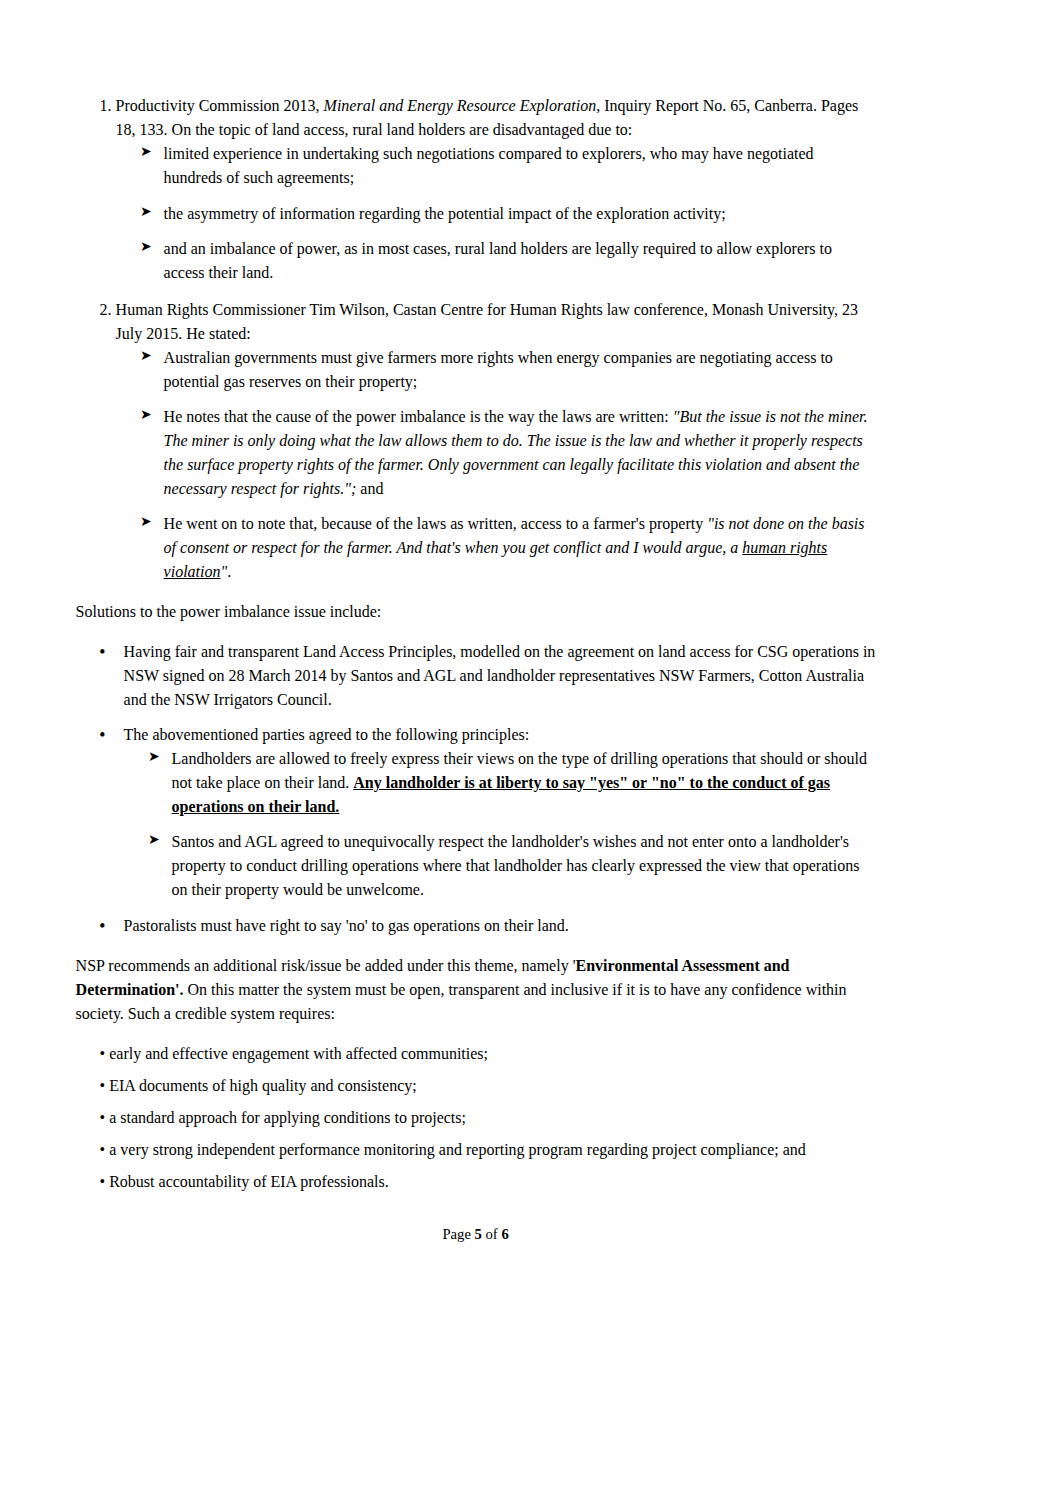Productivity Commission 2013, Mineral and Energy Resource Exploration, Inquiry Report No. 65, Canberra. Pages 18, 133. On the topic of land access, rural land holders are disadvantaged due to:
limited experience in undertaking such negotiations compared to explorers, who may have negotiated hundreds of such agreements;
the asymmetry of information regarding the potential impact of the exploration activity;
and an imbalance of power, as in most cases, rural land holders are legally required to allow explorers to access their land.
Human Rights Commissioner Tim Wilson, Castan Centre for Human Rights law conference, Monash University, 23 July 2015. He stated:
Australian governments must give farmers more rights when energy companies are negotiating access to potential gas reserves on their property;
He notes that the cause of the power imbalance is the way the laws are written: "But the issue is not the miner. The miner is only doing what the law allows them to do. The issue is the law and whether it properly respects the surface property rights of the farmer. Only government can legally facilitate this violation and absent the necessary respect for rights."; and
He went on to note that, because of the laws as written, access to a farmer's property "is not done on the basis of consent or respect for the farmer. And that's when you get conflict and I would argue, a human rights violation".
Solutions to the power imbalance issue include:
Having fair and transparent Land Access Principles, modelled on the agreement on land access for CSG operations in NSW signed on 28 March 2014 by Santos and AGL and landholder representatives NSW Farmers, Cotton Australia and the NSW Irrigators Council.
The abovementioned parties agreed to the following principles:
Landholders are allowed to freely express their views on the type of drilling operations that should or should not take place on their land. Any landholder is at liberty to say "yes" or "no" to the conduct of gas operations on their land.
Santos and AGL agreed to unequivocally respect the landholder's wishes and not enter onto a landholder's property to conduct drilling operations where that landholder has clearly expressed the view that operations on their property would be unwelcome.
Pastoralists must have right to say 'no' to gas operations on their land.
NSP recommends an additional risk/issue be added under this theme, namely 'Environmental Assessment and Determination'. On this matter the system must be open, transparent and inclusive if it is to have any confidence within society. Such a credible system requires:
• early and effective engagement with affected communities;
• EIA documents of high quality and consistency;
• a standard approach for applying conditions to projects;
• a very strong independent performance monitoring and reporting program regarding project compliance; and
• Robust accountability of EIA professionals.
Page 5 of 6